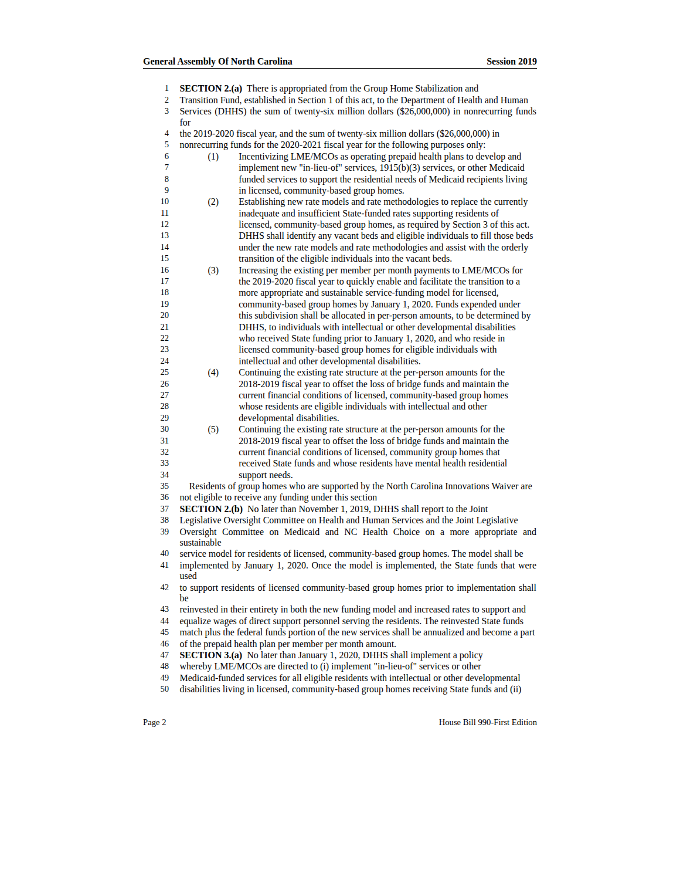General Assembly Of North Carolina
Session 2019
| 1 | SECTION 2.(a) There is appropriated from the Group Home Stabilization and |
| 2 | Transition Fund, established in Section 1 of this act, to the Department of Health and Human |
| 3 | Services (DHHS) the sum of twenty-six million dollars ($26,000,000) in nonrecurring funds for |
| 4 | the 2019-2020 fiscal year, and the sum of twenty-six million dollars ($26,000,000) in |
| 5 | nonrecurring funds for the 2020-2021 fiscal year for the following purposes only: |
| 6 | (1) Incentivizing LME/MCOs as operating prepaid health plans to develop and |
| 7 | implement new "in-lieu-of" services, 1915(b)(3) services, or other Medicaid |
| 8 | funded services to support the residential needs of Medicaid recipients living |
| 9 | in licensed, community-based group homes. |
| 10 | (2) Establishing new rate models and rate methodologies to replace the currently |
| 11 | inadequate and insufficient State-funded rates supporting residents of |
| 12 | licensed, community-based group homes, as required by Section 3 of this act. |
| 13 | DHHS shall identify any vacant beds and eligible individuals to fill those beds |
| 14 | under the new rate models and rate methodologies and assist with the orderly |
| 15 | transition of the eligible individuals into the vacant beds. |
| 16 | (3) Increasing the existing per member per month payments to LME/MCOs for |
| 17 | the 2019-2020 fiscal year to quickly enable and facilitate the transition to a |
| 18 | more appropriate and sustainable service-funding model for licensed, |
| 19 | community-based group homes by January 1, 2020. Funds expended under |
| 20 | this subdivision shall be allocated in per-person amounts, to be determined by |
| 21 | DHHS, to individuals with intellectual or other developmental disabilities |
| 22 | who received State funding prior to January 1, 2020, and who reside in |
| 23 | licensed community-based group homes for eligible individuals with |
| 24 | intellectual and other developmental disabilities. |
| 25 | (4) Continuing the existing rate structure at the per-person amounts for the |
| 26 | 2018-2019 fiscal year to offset the loss of bridge funds and maintain the |
| 27 | current financial conditions of licensed, community-based group homes |
| 28 | whose residents are eligible individuals with intellectual and other |
| 29 | developmental disabilities. |
| 30 | (5) Continuing the existing rate structure at the per-person amounts for the |
| 31 | 2018-2019 fiscal year to offset the loss of bridge funds and maintain the |
| 32 | current financial conditions of licensed, community group homes that |
| 33 | received State funds and whose residents have mental health residential |
| 34 | support needs. |
| 35 | Residents of group homes who are supported by the North Carolina Innovations Waiver are |
| 36 | not eligible to receive any funding under this section |
| 37 | SECTION 2.(b) No later than November 1, 2019, DHHS shall report to the Joint |
| 38 | Legislative Oversight Committee on Health and Human Services and the Joint Legislative |
| 39 | Oversight Committee on Medicaid and NC Health Choice on a more appropriate and sustainable |
| 40 | service model for residents of licensed, community-based group homes. The model shall be |
| 41 | implemented by January 1, 2020. Once the model is implemented, the State funds that were used |
| 42 | to support residents of licensed community-based group homes prior to implementation shall be |
| 43 | reinvested in their entirety in both the new funding model and increased rates to support and |
| 44 | equalize wages of direct support personnel serving the residents. The reinvested State funds |
| 45 | match plus the federal funds portion of the new services shall be annualized and become a part |
| 46 | of the prepaid health plan per member per month amount. |
| 47 | SECTION 3.(a) No later than January 1, 2020, DHHS shall implement a policy |
| 48 | whereby LME/MCOs are directed to (i) implement "in-lieu-of" services or other |
| 49 | Medicaid-funded services for all eligible residents with intellectual or other developmental |
| 50 | disabilities living in licensed, community-based group homes receiving State funds and (ii) |
Page 2
House Bill 990-First Edition